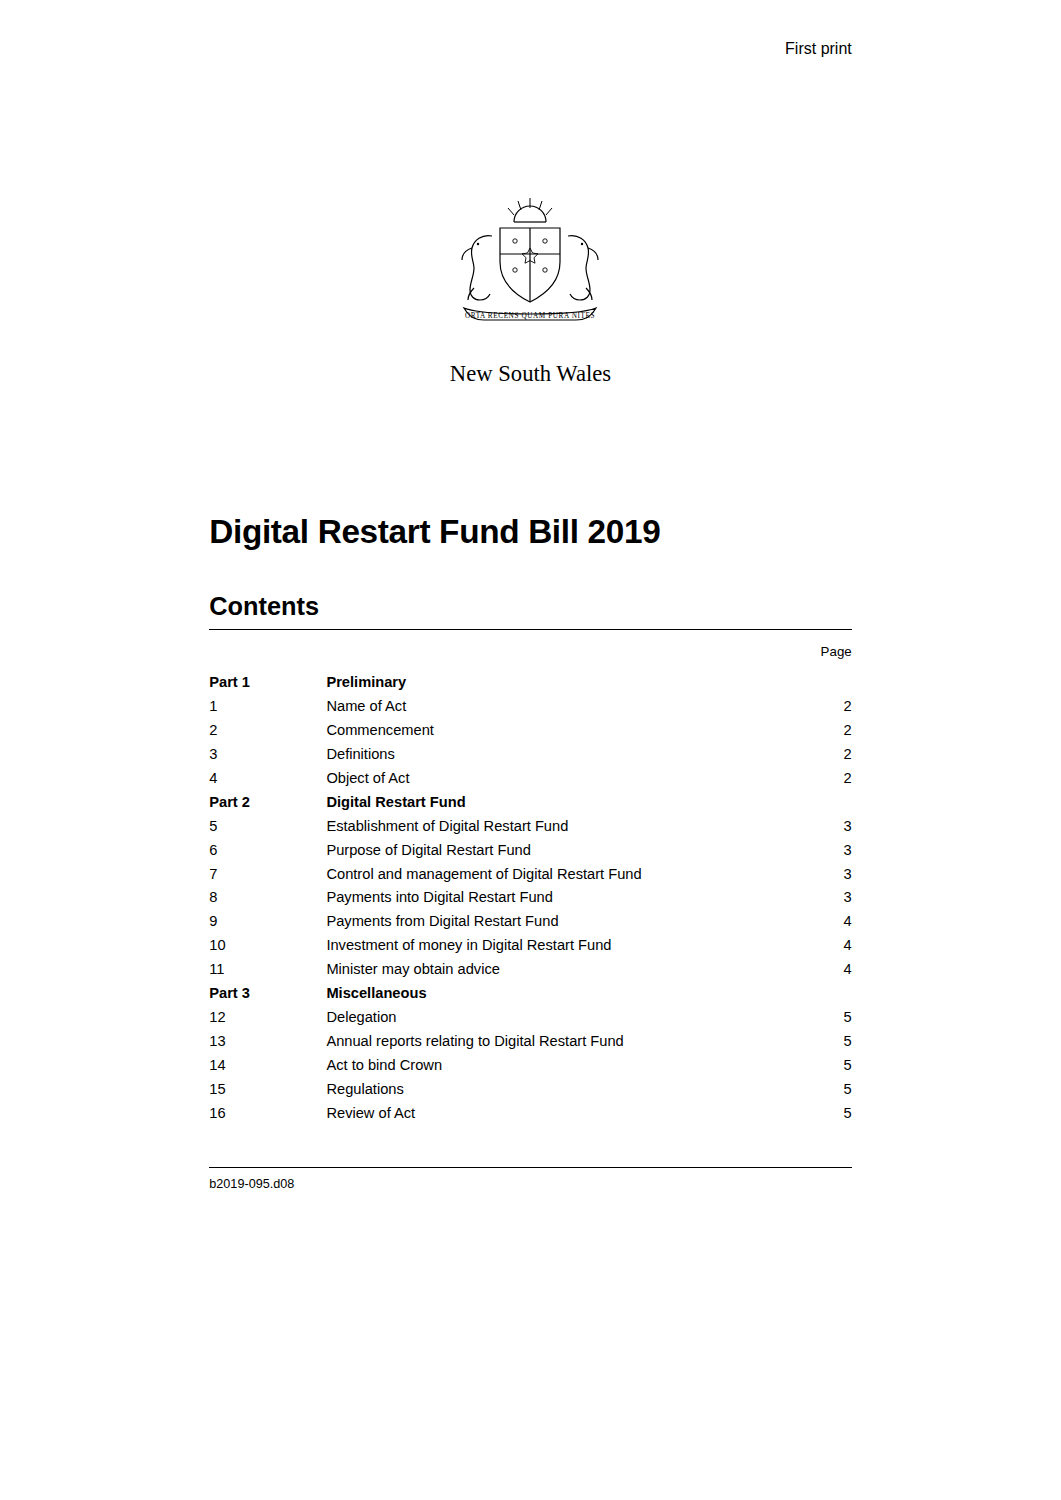First print
ORTA RECENS QUAM PURA NITES
New South Wales
Digital Restart Fund Bill 2019
Contents
Page
| Part 1 | Preliminary | |
| 1 | Name of Act | 2 |
| 2 | Commencement | 2 |
| 3 | Definitions | 2 |
| 4 | Object of Act | 2 |
| Part 2 | Digital Restart Fund | |
| 5 | Establishment of Digital Restart Fund | 3 |
| 6 | Purpose of Digital Restart Fund | 3 |
| 7 | Control and management of Digital Restart Fund | 3 |
| 8 | Payments into Digital Restart Fund | 3 |
| 9 | Payments from Digital Restart Fund | 4 |
| 10 | Investment of money in Digital Restart Fund | 4 |
| 11 | Minister may obtain advice | 4 |
| Part 3 | Miscellaneous | |
| 12 | Delegation | 5 |
| 13 | Annual reports relating to Digital Restart Fund | 5 |
| 14 | Act to bind Crown | 5 |
| 15 | Regulations | 5 |
| 16 | Review of Act | 5 |
b2019-095.d08